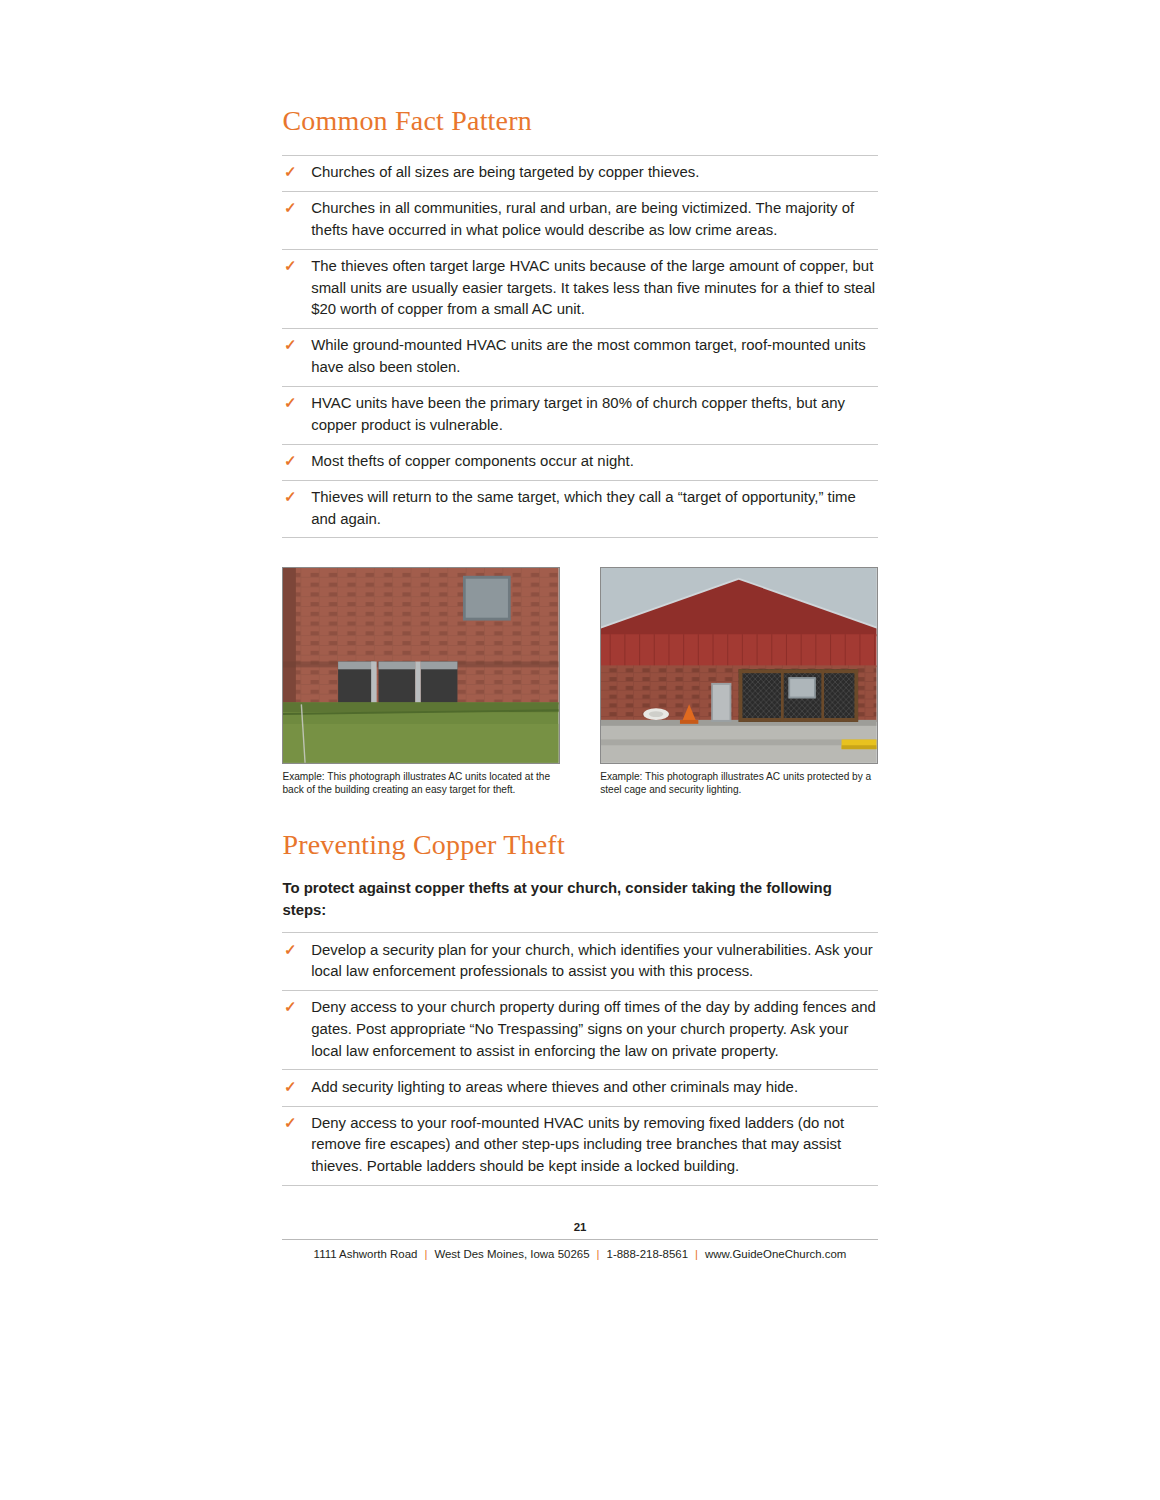Common Fact Pattern
Churches of all sizes are being targeted by copper thieves.
Churches in all communities, rural and urban, are being victimized. The majority of thefts have occurred in what police would describe as low crime areas.
The thieves often target large HVAC units because of the large amount of copper, but small units are usually easier targets. It takes less than five minutes for a thief to steal $20 worth of copper from a small AC unit.
While ground-mounted HVAC units are the most common target, roof-mounted units have also been stolen.
HVAC units have been the primary target in 80% of church copper thefts, but any copper product is vulnerable.
Most thefts of copper components occur at night.
Thieves will return to the same target, which they call a “target of opportunity,” time and again.
Example: This photograph illustrates AC units located at the back of the building creating an easy target for theft.
Example: This photograph illustrates AC units protected by a steel cage and security lighting.
Preventing Copper Theft
To protect against copper thefts at your church, consider taking the following steps:
Develop a security plan for your church, which identifies your vulnerabilities. Ask your local law enforcement professionals to assist you with this process.
Deny access to your church property during off times of the day by adding fences and gates. Post appropriate “No Trespassing” signs on your church property. Ask your local law enforcement to assist in enforcing the law on private property.
Add security lighting to areas where thieves and other criminals may hide.
Deny access to your roof-mounted HVAC units by removing fixed ladders (do not remove fire escapes) and other step-ups including tree branches that may assist thieves. Portable ladders should be kept inside a locked building.
21
1111 Ashworth Road | West Des Moines, Iowa 50265 | 1-888-218-8561 | www.GuideOneChurch.com